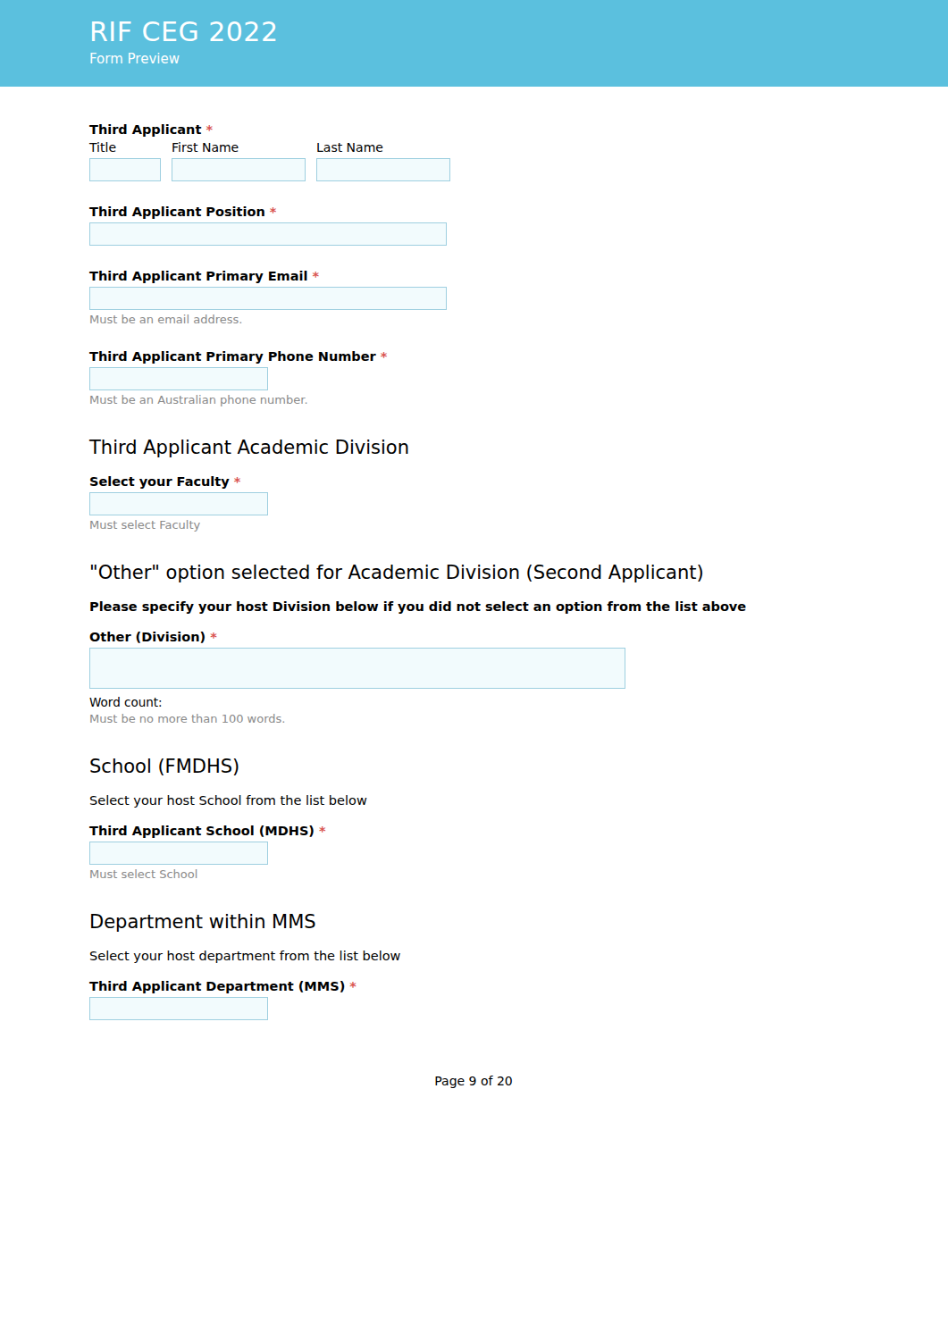RIF CEG 2022
Form Preview
Third Applicant *
Title
First Name
Last Name
Third Applicant Position *
Third Applicant Primary Email *
Must be an email address.
Third Applicant Primary Phone Number *
Must be an Australian phone number.
Third Applicant Academic Division
Select your Faculty *
Must select Faculty
"Other" option selected for Academic Division (Second Applicant)
Please specify your host Division below if you did not select an option from the list above
Other (Division) *
Word count:
Must be no more than 100 words.
School (FMDHS)
Select your host School from the list below
Third Applicant School (MDHS) *
Must select School
Department within MMS
Select your host department from the list below
Third Applicant Department (MMS) *
Page 9 of 20